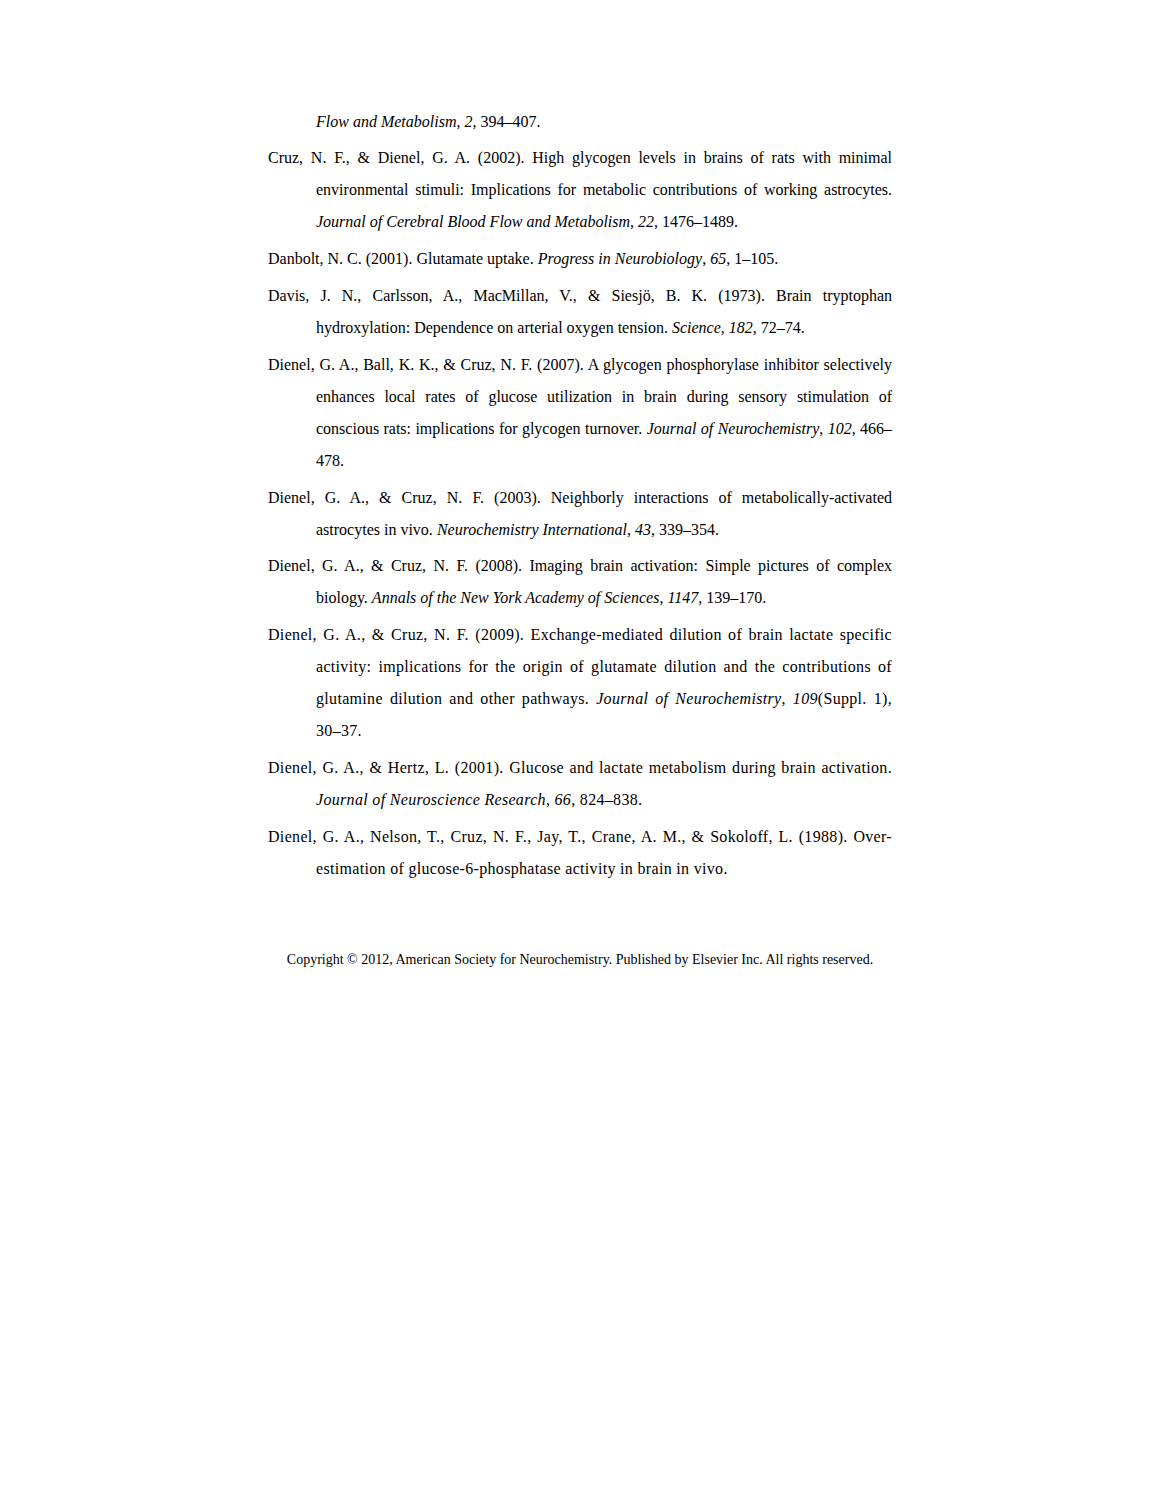Flow and Metabolism, 2, 394–407.
Cruz, N. F., & Dienel, G. A. (2002). High glycogen levels in brains of rats with minimal environmental stimuli: Implications for metabolic contributions of working astrocytes. Journal of Cerebral Blood Flow and Metabolism, 22, 1476–1489.
Danbolt, N. C. (2001). Glutamate uptake. Progress in Neurobiology, 65, 1–105.
Davis, J. N., Carlsson, A., MacMillan, V., & Siesjö, B. K. (1973). Brain tryptophan hydroxylation: Dependence on arterial oxygen tension. Science, 182, 72–74.
Dienel, G. A., Ball, K. K., & Cruz, N. F. (2007). A glycogen phosphorylase inhibitor selectively enhances local rates of glucose utilization in brain during sensory stimulation of conscious rats: implications for glycogen turnover. Journal of Neurochemistry, 102, 466–478.
Dienel, G. A., & Cruz, N. F. (2003). Neighborly interactions of metabolically-activated astrocytes in vivo. Neurochemistry International, 43, 339–354.
Dienel, G. A., & Cruz, N. F. (2008). Imaging brain activation: Simple pictures of complex biology. Annals of the New York Academy of Sciences, 1147, 139–170.
Dienel, G. A., & Cruz, N. F. (2009). Exchange-mediated dilution of brain lactate specific activity: implications for the origin of glutamate dilution and the contributions of glutamine dilution and other pathways. Journal of Neurochemistry, 109(Suppl. 1), 30–37.
Dienel, G. A., & Hertz, L. (2001). Glucose and lactate metabolism during brain activation. Journal of Neuroscience Research, 66, 824–838.
Dienel, G. A., Nelson, T., Cruz, N. F., Jay, T., Crane, A. M., & Sokoloff, L. (1988). Over-estimation of glucose-6-phosphatase activity in brain in vivo.
Copyright © 2012, American Society for Neurochemistry. Published by Elsevier Inc. All rights reserved.